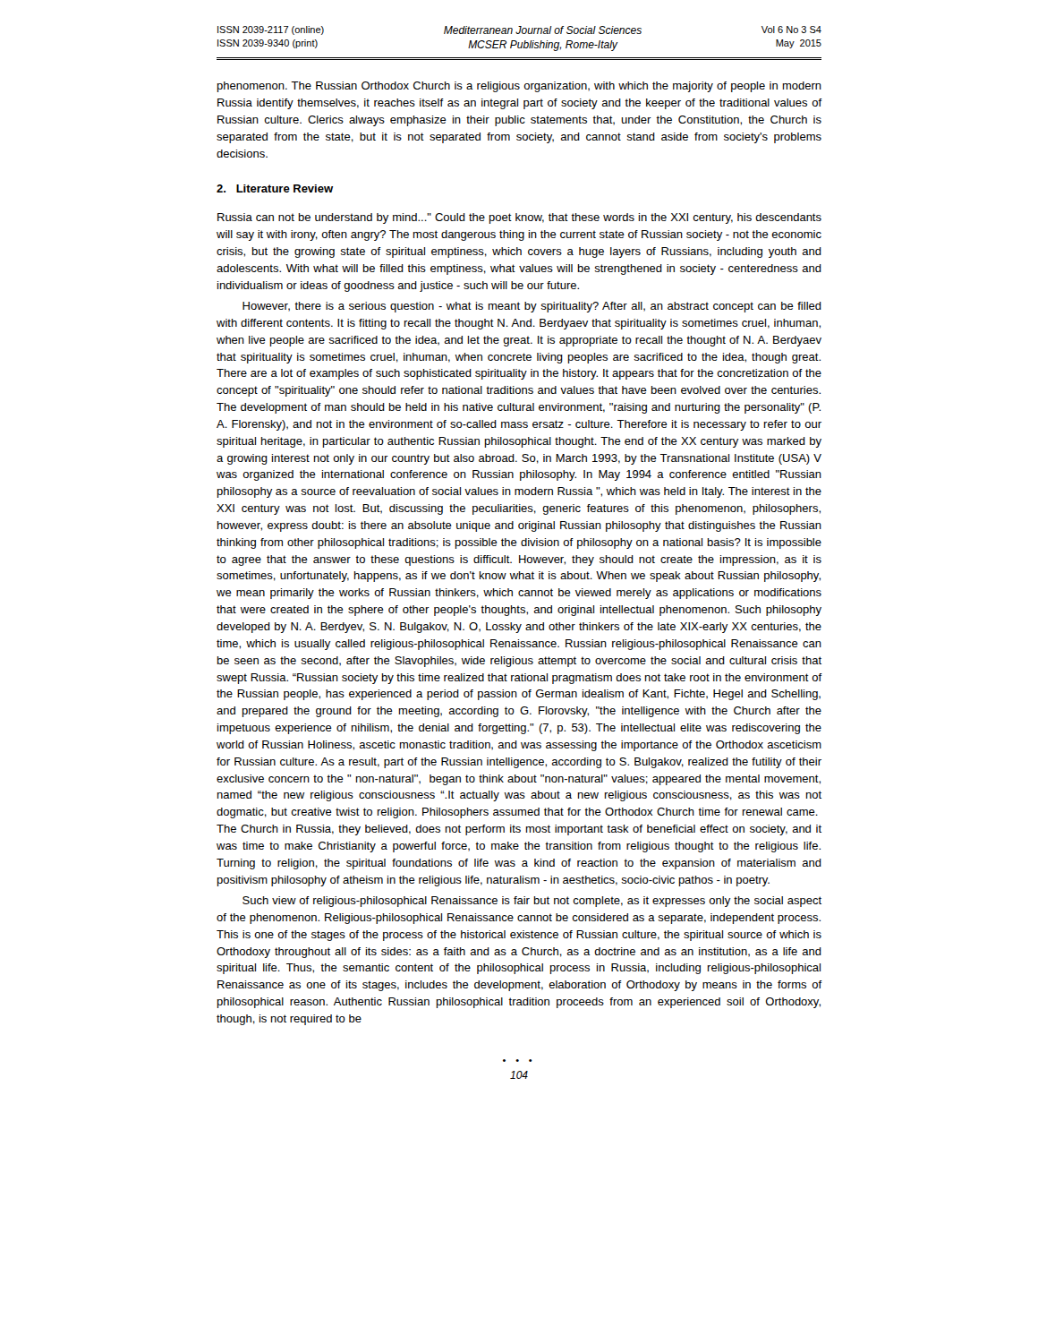ISSN 2039-2117 (online)
ISSN 2039-9340 (print)
Mediterranean Journal of Social Sciences
MCSER Publishing, Rome-Italy
Vol 6 No 3 S4
May 2015
phenomenon. The Russian Orthodox Church is a religious organization, with which the majority of people in modern Russia identify themselves, it reaches itself as an integral part of society and the keeper of the traditional values of Russian culture. Clerics always emphasize in their public statements that, under the Constitution, the Church is separated from the state, but it is not separated from society, and cannot stand aside from society's problems decisions.
2. Literature Review
Russia can not be understand by mind..." Could the poet know, that these words in the XXI century, his descendants will say it with irony, often angry? The most dangerous thing in the current state of Russian society - not the economic crisis, but the growing state of spiritual emptiness, which covers a huge layers of Russians, including youth and adolescents. With what will be filled this emptiness, what values will be strengthened in society - centeredness and individualism or ideas of goodness and justice - such will be our future.
However, there is a serious question - what is meant by spirituality? After all, an abstract concept can be filled with different contents. It is fitting to recall the thought N. And. Berdyaev that spirituality is sometimes cruel, inhuman, when live people are sacrificed to the idea, and let the great. It is appropriate to recall the thought of N. A. Berdyaev that spirituality is sometimes cruel, inhuman, when concrete living peoples are sacrificed to the idea, though great. There are a lot of examples of such sophisticated spirituality in the history. It appears that for the concretization of the concept of "spirituality" one should refer to national traditions and values that have been evolved over the centuries. The development of man should be held in his native cultural environment, "raising and nurturing the personality" (P. A. Florensky), and not in the environment of so-called mass ersatz - culture. Therefore it is necessary to refer to our spiritual heritage, in particular to authentic Russian philosophical thought. The end of the XX century was marked by a growing interest not only in our country but also abroad. So, in March 1993, by the Transnational Institute (USA) V was organized the international conference on Russian philosophy. In May 1994 a conference entitled "Russian philosophy as a source of reevaluation of social values in modern Russia ", which was held in Italy. The interest in the XXI century was not lost. But, discussing the peculiarities, generic features of this phenomenon, philosophers, however, express doubt: is there an absolute unique and original Russian philosophy that distinguishes the Russian thinking from other philosophical traditions; is possible the division of philosophy on a national basis? It is impossible to agree that the answer to these questions is difficult. However, they should not create the impression, as it is sometimes, unfortunately, happens, as if we don't know what it is about. When we speak about Russian philosophy, we mean primarily the works of Russian thinkers, which cannot be viewed merely as applications or modifications that were created in the sphere of other people's thoughts, and original intellectual phenomenon. Such philosophy developed by N. A. Berdyev, S. N. Bulgakov, N. O, Lossky and other thinkers of the late XIX-early XX centuries, the time, which is usually called religious-philosophical Renaissance. Russian religious-philosophical Renaissance can be seen as the second, after the Slavophiles, wide religious attempt to overcome the social and cultural crisis that swept Russia. “Russian society by this time realized that rational pragmatism does not take root in the environment of the Russian people, has experienced a period of passion of German idealism of Kant, Fichte, Hegel and Schelling, and prepared the ground for the meeting, according to G. Florovsky, "the intelligence with the Church after the impetuous experience of nihilism, the denial and forgetting." (7, p. 53). The intellectual elite was rediscovering the world of Russian Holiness, ascetic monastic tradition, and was assessing the importance of the Orthodox asceticism for Russian culture. As a result, part of the Russian intelligence, according to S. Bulgakov, realized the futility of their exclusive concern to the " non-natural", began to think about "non-natural" values; appeared the mental movement, named “the new religious consciousness “.It actually was about a new religious consciousness, as this was not dogmatic, but creative twist to religion. Philosophers assumed that for the Orthodox Church time for renewal came. The Church in Russia, they believed, does not perform its most important task of beneficial effect on society, and it was time to make Christianity a powerful force, to make the transition from religious thought to the religious life. Turning to religion, the spiritual foundations of life was a kind of reaction to the expansion of materialism and positivism philosophy of atheism in the religious life, naturalism - in aesthetics, socio-civic pathos - in poetry.
Such view of religious-philosophical Renaissance is fair but not complete, as it expresses only the social aspect of the phenomenon. Religious-philosophical Renaissance cannot be considered as a separate, independent process. This is one of the stages of the process of the historical existence of Russian culture, the spiritual source of which is Orthodoxy throughout all of its sides: as a faith and as a Church, as a doctrine and as an institution, as a life and spiritual life. Thus, the semantic content of the philosophical process in Russia, including religious-philosophical Renaissance as one of its stages, includes the development, elaboration of Orthodoxy by means in the forms of philosophical reason. Authentic Russian philosophical tradition proceeds from an experienced soil of Orthodoxy, though, is not required to be
• • •
104